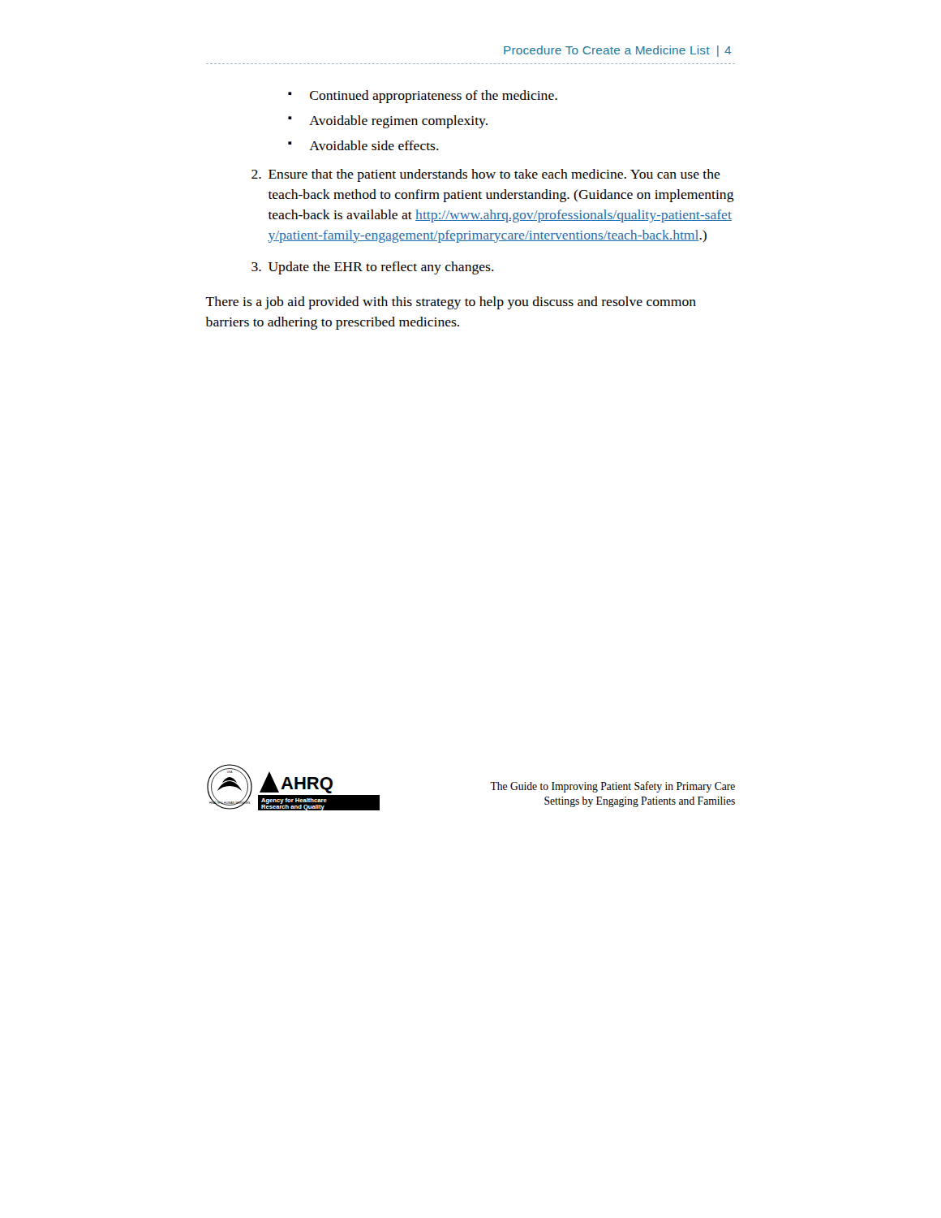Procedure To Create a Medicine List|4
Continued appropriateness of the medicine.
Avoidable regimen complexity.
Avoidable side effects.
Ensure that the patient understands how to take each medicine. You can use the teach-back method to confirm patient understanding. (Guidance on implementing teach-back is available at http://www.ahrq.gov/professionals/quality-patient-safety/patient-family-engagement/pfeprimarycare/interventions/teach-back.html.)
Update the EHR to reflect any changes.
There is a job aid provided with this strategy to help you discuss and resolve common barriers to adhering to prescribed medicines.
HEALTH & HUMAN SERVICES USA AHRQ Agency for Healthcare Research and Quality
The Guide to Improving Patient Safety in Primary Care
Settings by Engaging Patients and Families